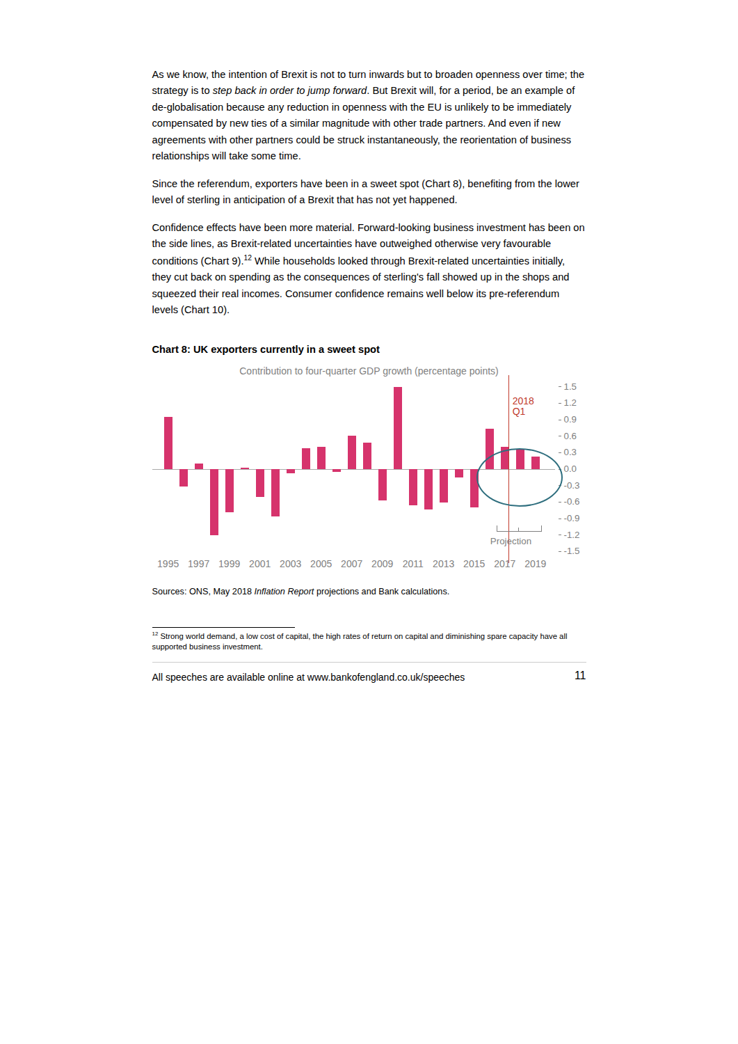As we know, the intention of Brexit is not to turn inwards but to broaden openness over time; the strategy is to step back in order to jump forward. But Brexit will, for a period, be an example of de-globalisation because any reduction in openness with the EU is unlikely to be immediately compensated by new ties of a similar magnitude with other trade partners. And even if new agreements with other partners could be struck instantaneously, the reorientation of business relationships will take some time.
Since the referendum, exporters have been in a sweet spot (Chart 8), benefiting from the lower level of sterling in anticipation of a Brexit that has not yet happened.
Confidence effects have been more material. Forward-looking business investment has been on the side lines, as Brexit-related uncertainties have outweighed otherwise very favourable conditions (Chart 9).12 While households looked through Brexit-related uncertainties initially, they cut back on spending as the consequences of sterling's fall showed up in the shops and squeezed their real incomes. Consumer confidence remains well below its pre-referendum levels (Chart 10).
Chart 8: UK exporters currently in a sweet spot
Contribution to four-quarter GDP growth (percentage points)
1.5 1.2 0.9 0.6 0.3 0.0 -0.3 -0.6 -0.9 -1.2 -1.5
2018
Q1
Projection
1995 1997 1999 2001 2003 2005 2007 2009 2011 2013 2015 2017 2019
Sources: ONS, May 2018 Inflation Report projections and Bank calculations.
12 Strong world demand, a low cost of capital, the high rates of return on capital and diminishing spare capacity have all supported business investment.
All speeches are available online at www.bankofengland.co.uk/speeches 11